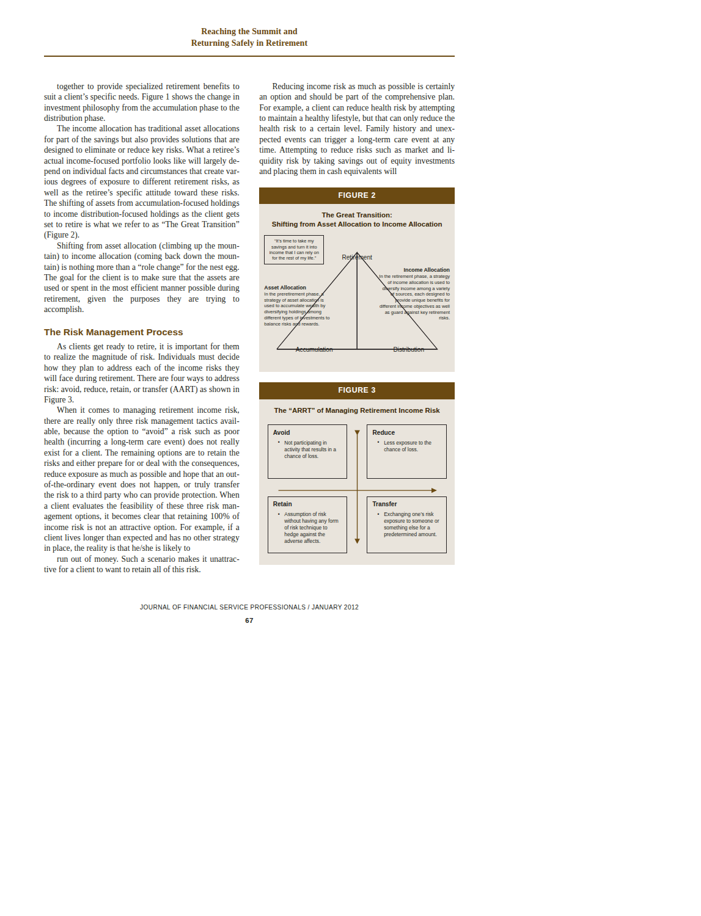Reaching the Summit and Returning Safely in Retirement
together to provide specialized retirement benefits to suit a client’s specific needs. Figure 1 shows the change in investment philosophy from the accumulation phase to the distribution phase.
The income allocation has traditional asset allocations for part of the savings but also provides solutions that are designed to eliminate or reduce key risks. What a retiree’s actual income-focused portfolio looks like will largely depend on individual facts and circumstances that create various degrees of exposure to different retirement risks, as well as the retiree’s specific attitude toward these risks. The shifting of assets from accumulation-focused holdings to income distribution-focused holdings as the client gets set to retire is what we refer to as “The Great Transition” (Figure 2).
Shifting from asset allocation (climbing up the mountain) to income allocation (coming back down the mountain) is nothing more than a “role change” for the nest egg. The goal for the client is to make sure that the assets are used or spent in the most efficient manner possible during retirement, given the purposes they are trying to accomplish.
The Risk Management Process
As clients get ready to retire, it is important for them to realize the magnitude of risk. Individuals must decide how they plan to address each of the income risks they will face during retirement. There are four ways to address risk: avoid, reduce, retain, or transfer (AART) as shown in Figure 3.
When it comes to managing retirement income risk, there are really only three risk management tactics available, because the option to “avoid” a risk such as poor health (incurring a long-term care event) does not really exist for a client. The remaining options are to retain the risks and either prepare for or deal with the consequences, reduce exposure as much as possible and hope that an out-of-the-ordinary event does not happen, or truly transfer the risk to a third party who can provide protection. When a client evaluates the feasibility of these three risk management options, it becomes clear that retaining 100% of income risk is not an attractive option. For example, if a client lives longer than expected and has no other strategy in place, the reality is that he/she is likely to
run out of money. Such a scenario makes it unattractive for a client to want to retain all of this risk.
Reducing income risk as much as possible is certainly an option and should be part of the comprehensive plan. For example, a client can reduce health risk by attempting to maintain a healthy lifestyle, but that can only reduce the health risk to a certain level. Family history and unexpected events can trigger a long-term care event at any time. Attempting to reduce risks such as market and liquidity risk by taking savings out of equity investments and placing them in cash equivalents will
FIGURE 2
The Great Transition: Shifting from Asset Allocation to Income Allocation
“It’s time to take my savings and turn it into income that I can rely on for the rest of my life.”
Retirement
Asset Allocation
In the preretirement phase, a strategy of asset allocation is used to accumulate wealth by diversifying holdings among different types of investments to balance risks and rewards.
Income Allocation
In the retirement phase, a strategy of income allocation is used to diversify income among a variety of sources, each designed to provide unique benefits for different income objectives as well as guard against key retirement risks.
Accumulation
Distribution
FIGURE 3
The “ARRT” of Managing Retirement Income Risk
Avoid
Not participating in activity that results in a chance of loss.
Reduce
Less exposure to the chance of loss.
Retain
Assumption of risk without having any form of risk technique to hedge against the adverse affects.
Transfer
Exchanging one’s risk exposure to someone or something else for a predetermined amount.
JOURNAL OF FINANCIAL SERVICE PROFESSIONALS / JANUARY 2012
67